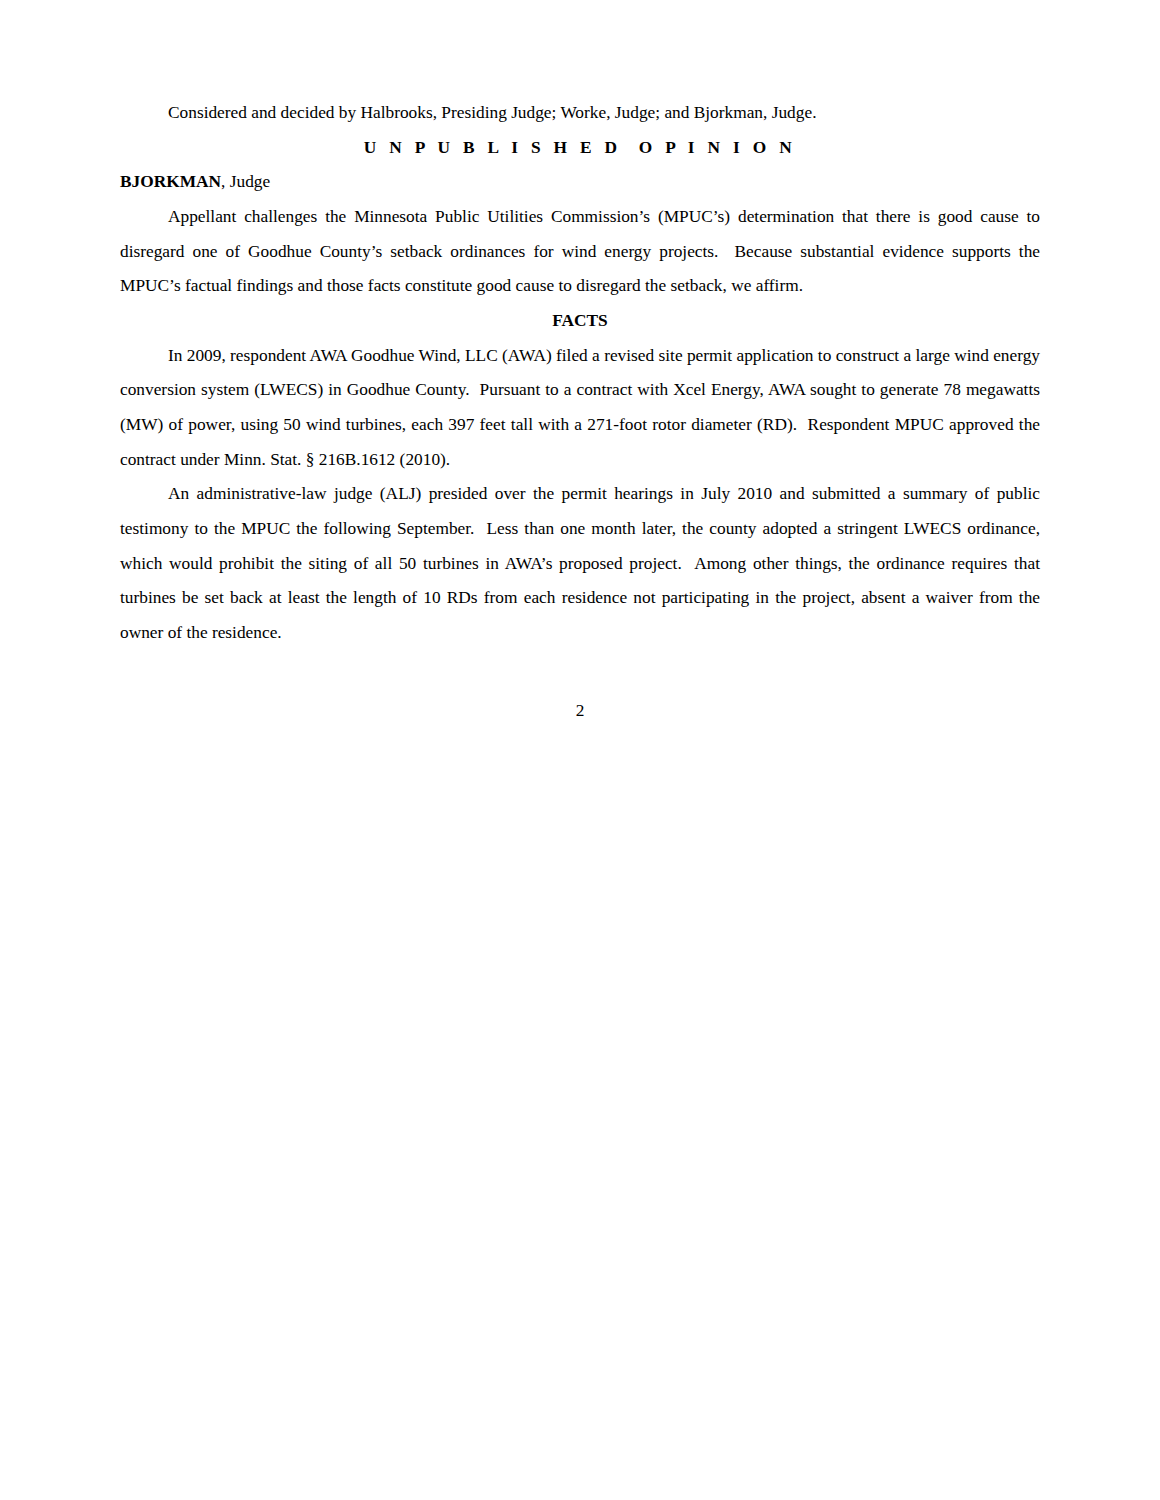Considered and decided by Halbrooks, Presiding Judge; Worke, Judge; and Bjorkman, Judge.
U N P U B L I S H E D O P I N I O N
BJORKMAN, Judge
Appellant challenges the Minnesota Public Utilities Commission’s (MPUC’s) determination that there is good cause to disregard one of Goodhue County’s setback ordinances for wind energy projects. Because substantial evidence supports the MPUC’s factual findings and those facts constitute good cause to disregard the setback, we affirm.
FACTS
In 2009, respondent AWA Goodhue Wind, LLC (AWA) filed a revised site permit application to construct a large wind energy conversion system (LWECS) in Goodhue County. Pursuant to a contract with Xcel Energy, AWA sought to generate 78 megawatts (MW) of power, using 50 wind turbines, each 397 feet tall with a 271-foot rotor diameter (RD). Respondent MPUC approved the contract under Minn. Stat. § 216B.1612 (2010).
An administrative-law judge (ALJ) presided over the permit hearings in July 2010 and submitted a summary of public testimony to the MPUC the following September. Less than one month later, the county adopted a stringent LWECS ordinance, which would prohibit the siting of all 50 turbines in AWA’s proposed project. Among other things, the ordinance requires that turbines be set back at least the length of 10 RDs from each residence not participating in the project, absent a waiver from the owner of the residence.
2